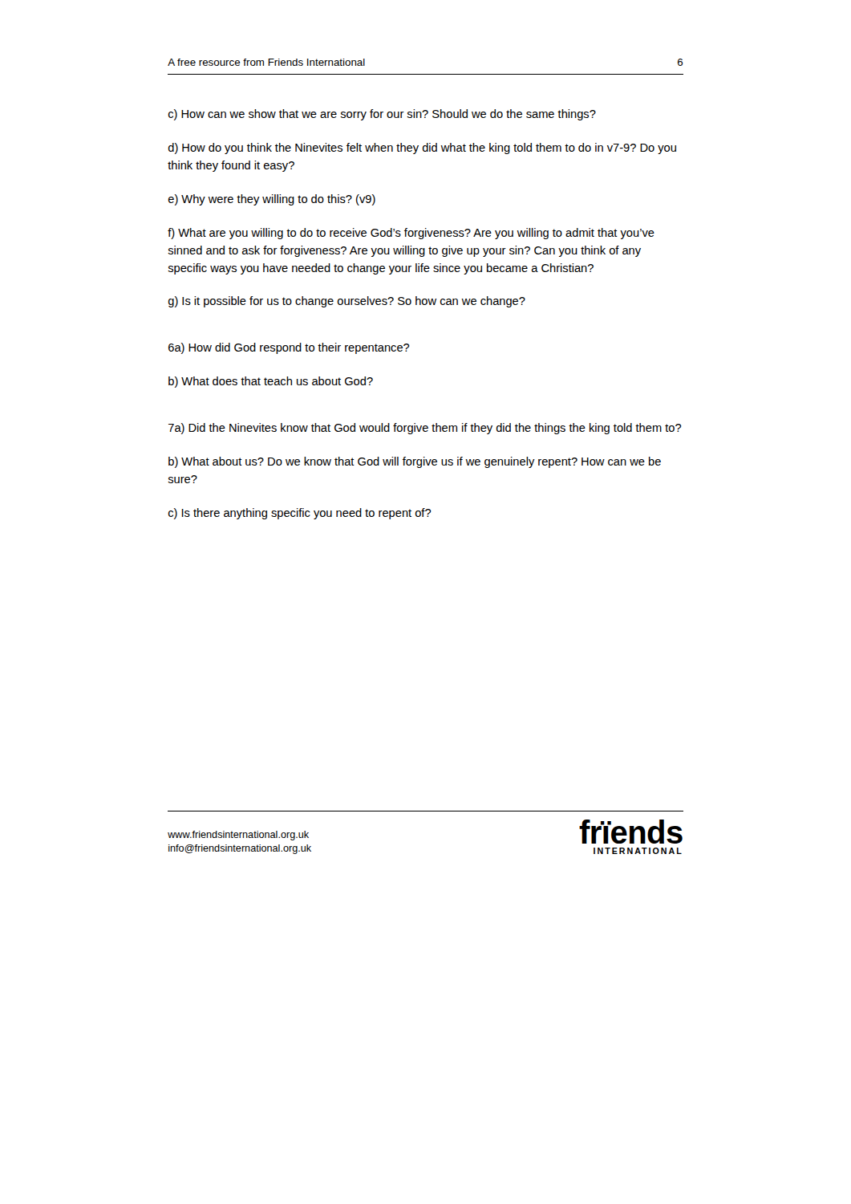A free resource from Friends International
6
c) How can we show that we are sorry for our sin? Should we do the same things?
d) How do you think the Ninevites felt when they did what the king told them to do in v7-9? Do you think they found it easy?
e) Why were they willing to do this? (v9)
f) What are you willing to do to receive God’s forgiveness? Are you willing to admit that you’ve sinned and to ask for forgiveness? Are you willing to give up your sin? Can you think of any specific ways you have needed to change your life since you became a Christian?
g) Is it possible for us to change ourselves? So how can we change?
6a) How did God respond to their repentance?
b) What does that teach us about God?
7a) Did the Ninevites know that God would forgive them if they did the things the king told them to?
b) What about us? Do we know that God will forgive us if we genuinely repent? How can we be sure?
c) Is there anything specific you need to repent of?
www.friendsinternational.org.uk
info@friendsinternational.org.uk
frïends
INTERNATIONAL